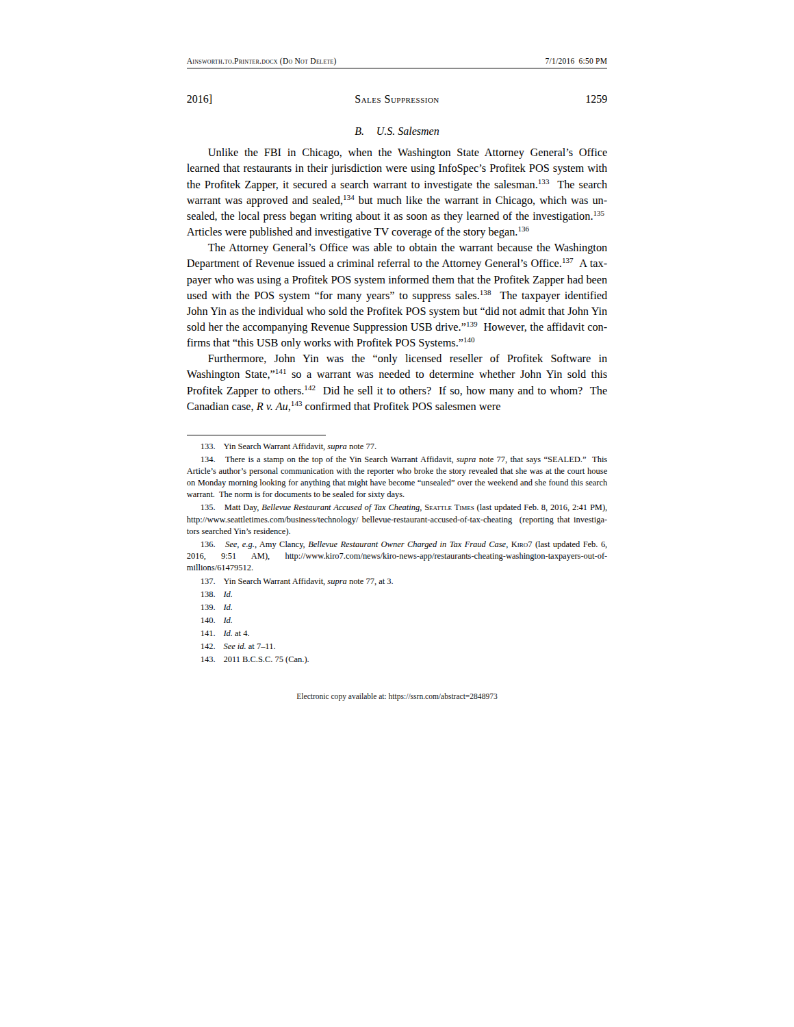Ainsworth.to.Printer.docx (Do Not Delete) 7/1/2016 6:50 PM
2016] Sales Suppression 1259
B. U.S. Salesmen
Unlike the FBI in Chicago, when the Washington State Attorney General’s Office learned that restaurants in their jurisdiction were using InfoSpec’s Profitek POS system with the Profitek Zapper, it secured a search warrant to investigate the salesman.133 The search warrant was approved and sealed,134 but much like the warrant in Chicago, which was unsealed, the local press began writing about it as soon as they learned of the investigation.135 Articles were published and investigative TV coverage of the story began.136
The Attorney General’s Office was able to obtain the warrant because the Washington Department of Revenue issued a criminal referral to the Attorney General’s Office.137 A taxpayer who was using a Profitek POS system informed them that the Profitek Zapper had been used with the POS system “for many years” to suppress sales.138 The taxpayer identified John Yin as the individual who sold the Profitek POS system but “did not admit that John Yin sold her the accompanying Revenue Suppression USB drive.”139 However, the affidavit confirms that “this USB only works with Profitek POS Systems.”140
Furthermore, John Yin was the “only licensed reseller of Profitek Software in Washington State,”141 so a warrant was needed to determine whether John Yin sold this Profitek Zapper to others.142 Did he sell it to others? If so, how many and to whom? The Canadian case, R v. Au,143 confirmed that Profitek POS salesmen were
133. Yin Search Warrant Affidavit, supra note 77.
134. There is a stamp on the top of the Yin Search Warrant Affidavit, supra note 77, that says “SEALED.” This Article’s author’s personal communication with the reporter who broke the story revealed that she was at the court house on Monday morning looking for anything that might have become “unsealed” over the weekend and she found this search warrant. The norm is for documents to be sealed for sixty days.
135. Matt Day, Bellevue Restaurant Accused of Tax Cheating, Seattle Times (last updated Feb. 8, 2016, 2:41 PM), http://www.seattletimes.com/business/technology/ bellevue-restaurant-accused-of-tax-cheating (reporting that investigators searched Yin’s residence).
136. See, e.g., Amy Clancy, Bellevue Restaurant Owner Charged in Tax Fraud Case, Kiro7 (last updated Feb. 6, 2016, 9:51 AM), http://www.kiro7.com/news/kiro-news-app/restaurants-cheating-washington-taxpayers-out-of-millions/61479512.
137. Yin Search Warrant Affidavit, supra note 77, at 3.
138. Id.
139. Id.
140. Id.
141. Id. at 4.
142. See id. at 7–11.
143. 2011 B.C.S.C. 75 (Can.).
Electronic copy available at: https://ssrn.com/abstract=2848973